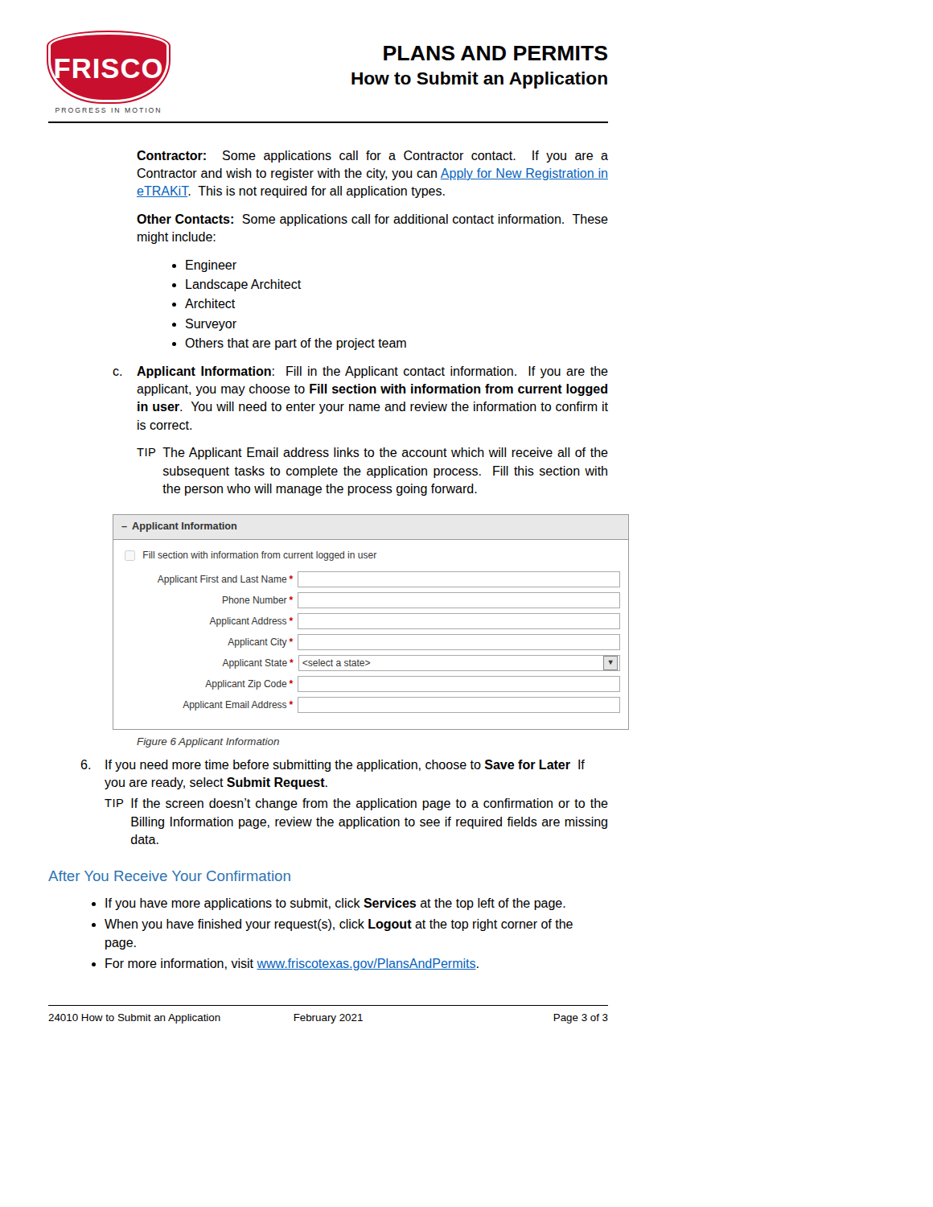FRISCO
PROGRESS IN MOTION
PLANS AND PERMITS
How to Submit an Application
Contractor: Some applications call for a Contractor contact. If you are a Contractor and wish to register with the city, you can Apply for New Registration in eTRAKiT. This is not required for all application types.
Other Contacts: Some applications call for additional contact information. These might include:
Engineer
Landscape Architect
Architect
Surveyor
Others that are part of the project team
c.
Applicant Information: Fill in the Applicant contact information. If you are the applicant, you may choose to Fill section with information from current logged in user. You will need to enter your name and review the information to confirm it is correct.
TIP
The Applicant Email address links to the account which will receive all of the subsequent tasks to complete the application process. Fill this section with the person who will manage the process going forward.
–Applicant Information
Fill section with information from current logged in user
Applicant First and Last Name*
Phone Number*
Applicant Address*
Applicant City*
Applicant State*
<select a state>▼
Applicant Zip Code*
Applicant Email Address*
Figure 6 Applicant Information
6.
If you need more time before submitting the application, choose to Save for Later If you are ready, select Submit Request.
TIP
If the screen doesn’t change from the application page to a confirmation or to the Billing Information page, review the application to see if required fields are missing data.
After You Receive Your Confirmation
If you have more applications to submit, click Services at the top left of the page.
When you have finished your request(s), click Logout at the top right corner of the page.
For more information, visit www.friscotexas.gov/PlansAndPermits.
24010 How to Submit an Application
February 2021
Page 3 of 3